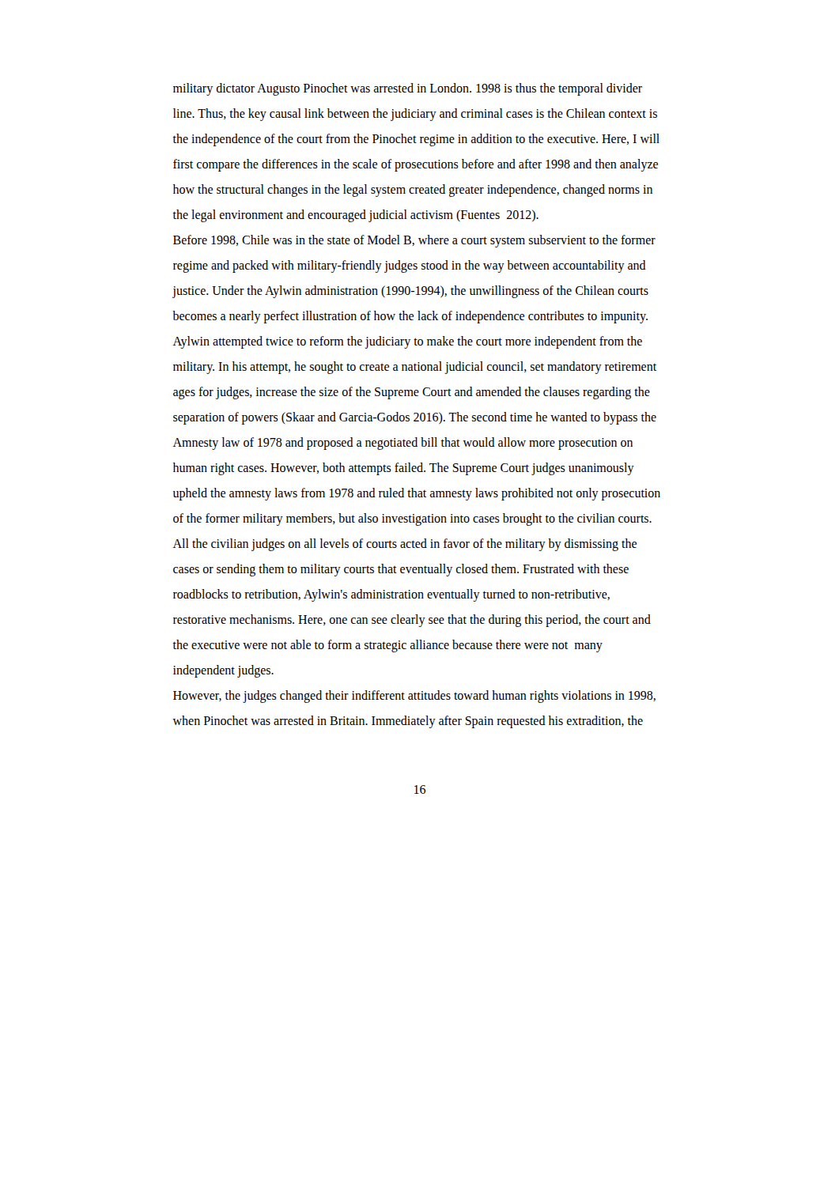military dictator Augusto Pinochet was arrested in London. 1998 is thus the temporal divider line. Thus, the key causal link between the judiciary and criminal cases is the Chilean context is the independence of the court from the Pinochet regime in addition to the executive. Here, I will first compare the differences in the scale of prosecutions before and after 1998 and then analyze how the structural changes in the legal system created greater independence, changed norms in the legal environment and encouraged judicial activism (Fuentes 2012).
Before 1998, Chile was in the state of Model B, where a court system subservient to the former regime and packed with military-friendly judges stood in the way between accountability and justice. Under the Aylwin administration (1990-1994), the unwillingness of the Chilean courts becomes a nearly perfect illustration of how the lack of independence contributes to impunity. Aylwin attempted twice to reform the judiciary to make the court more independent from the military. In his attempt, he sought to create a national judicial council, set mandatory retirement ages for judges, increase the size of the Supreme Court and amended the clauses regarding the separation of powers (Skaar and Garcia-Godos 2016). The second time he wanted to bypass the Amnesty law of 1978 and proposed a negotiated bill that would allow more prosecution on human right cases. However, both attempts failed. The Supreme Court judges unanimously upheld the amnesty laws from 1978 and ruled that amnesty laws prohibited not only prosecution of the former military members, but also investigation into cases brought to the civilian courts. All the civilian judges on all levels of courts acted in favor of the military by dismissing the cases or sending them to military courts that eventually closed them. Frustrated with these roadblocks to retribution, Aylwin's administration eventually turned to non-retributive, restorative mechanisms. Here, one can see clearly see that the during this period, the court and the executive were not able to form a strategic alliance because there were not many independent judges.
However, the judges changed their indifferent attitudes toward human rights violations in 1998, when Pinochet was arrested in Britain. Immediately after Spain requested his extradition, the
16